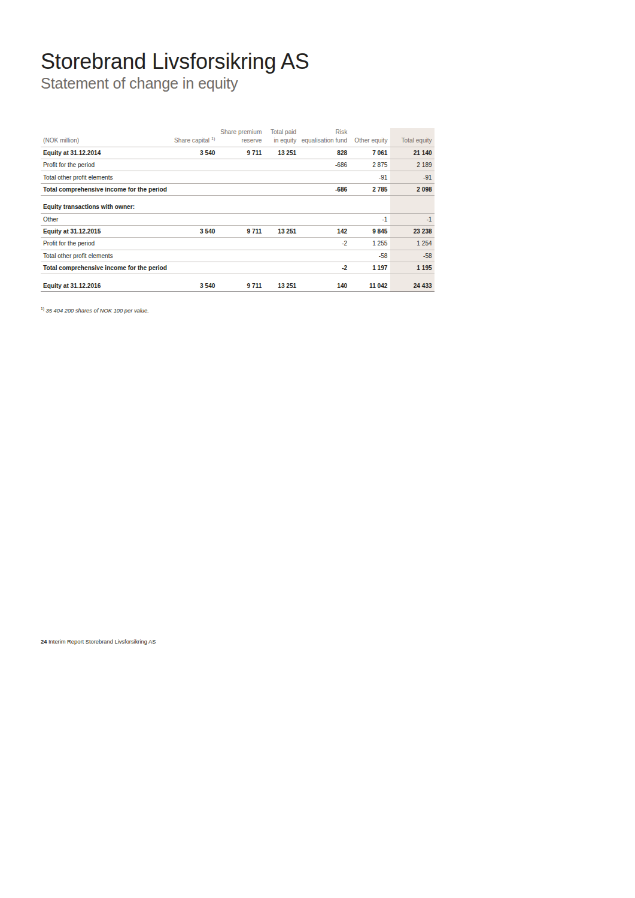Storebrand Livsforsikring AS Statement of change in equity
| | | Share premium | Total paid | Risk | | |
| --- | --- | --- | --- | --- | --- | --- |
| (NOK million) | Share capital 1) | reserve | in equity | equalisation fund | Other equity | Total equity |
| Equity at 31.12.2014 | 3 540 | 9 711 | 13 251 | 828 | 7 061 | 21 140 |
| Profit for the period | | | | -686 | 2 875 | 2 189 |
| Total other profit elements | | | | | -91 | -91 |
| Total comprehensive income for the period | | | | -686 | 2 785 | 2 098 |
| Equity transactions with owner: | | | | | | |
| Other | | | | | -1 | -1 |
| Equity at 31.12.2015 | 3 540 | 9 711 | 13 251 | 142 | 9 845 | 23 238 |
| Profit for the period | | | | -2 | 1 255 | 1 254 |
| Total other profit elements | | | | | -58 | -58 |
| Total comprehensive income for the period | | | | -2 | 1 197 | 1 195 |
| Equity at 31.12.2016 | 3 540 | 9 711 | 13 251 | 140 | 11 042 | 24 433 |
1) 35 404 200 shares of NOK 100 per value.
24 Interim Report Storebrand Livsforsikring AS